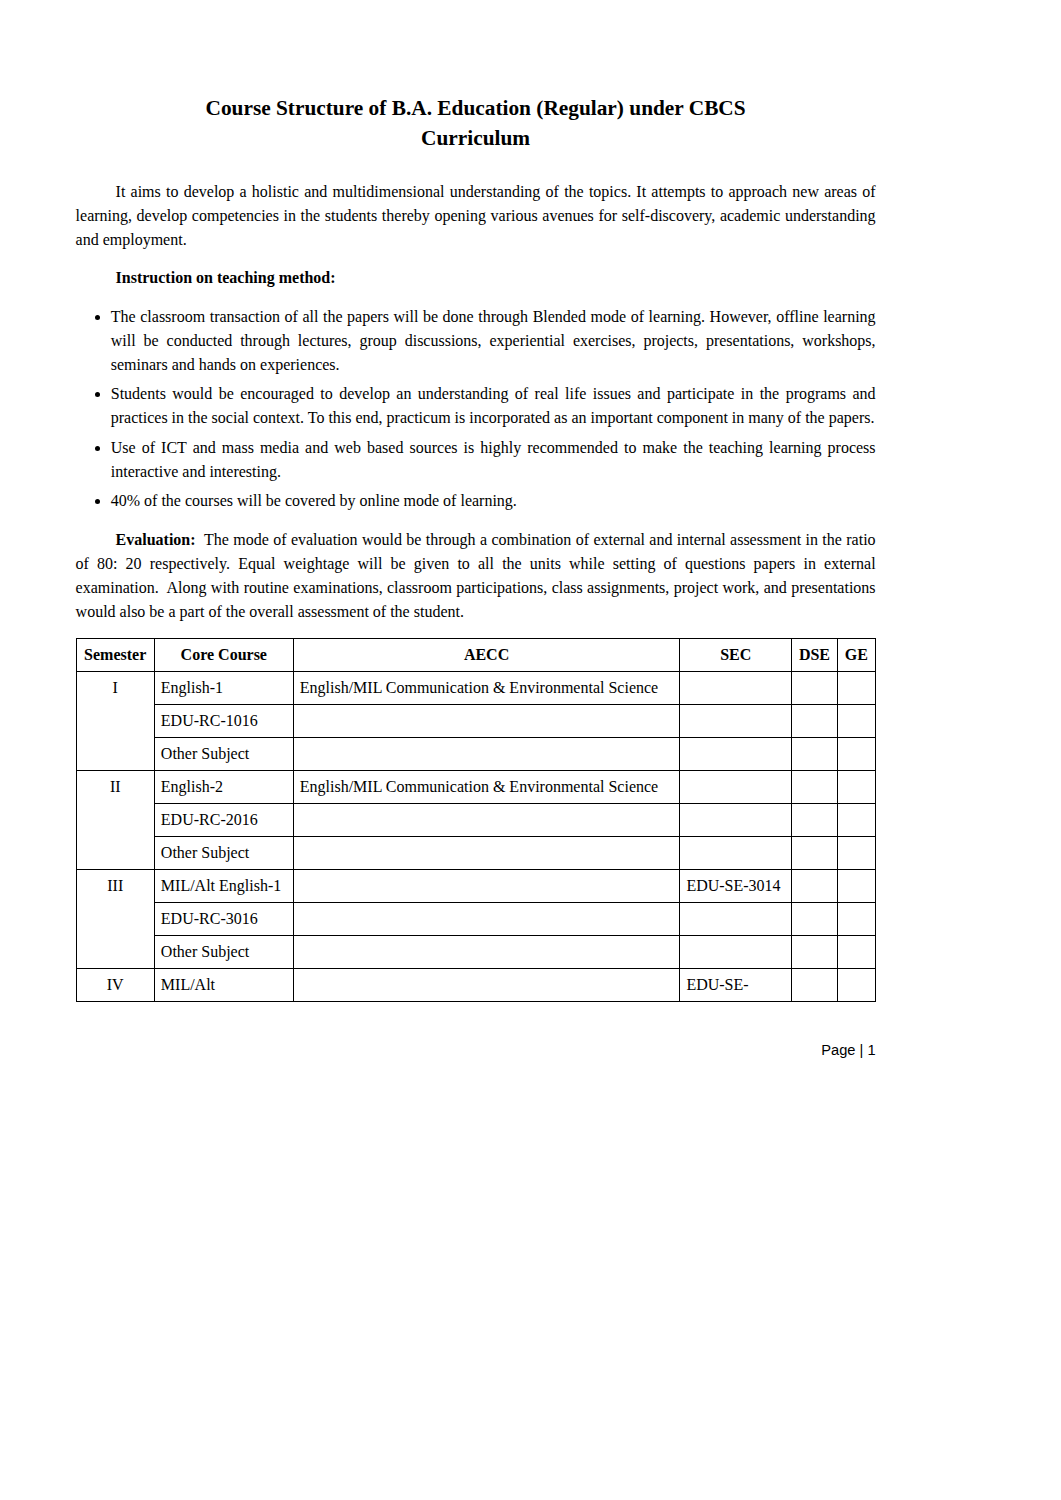Course Structure of B.A. Education (Regular) under CBCS
Curriculum
It aims to develop a holistic and multidimensional understanding of the topics. It attempts to approach new areas of learning, develop competencies in the students thereby opening various avenues for self-discovery, academic understanding and employment.
Instruction on teaching method:
The classroom transaction of all the papers will be done through Blended mode of learning. However, offline learning will be conducted through lectures, group discussions, experiential exercises, projects, presentations, workshops, seminars and hands on experiences.
Students would be encouraged to develop an understanding of real life issues and participate in the programs and practices in the social context. To this end, practicum is incorporated as an important component in many of the papers.
Use of ICT and mass media and web based sources is highly recommended to make the teaching learning process interactive and interesting.
40% of the courses will be covered by online mode of learning.
Evaluation: The mode of evaluation would be through a combination of external and internal assessment in the ratio of 80: 20 respectively. Equal weightage will be given to all the units while setting of questions papers in external examination. Along with routine examinations, classroom participations, class assignments, project work, and presentations would also be a part of the overall assessment of the student.
| Semester | Core Course | AECC | SEC | DSE | GE |
| --- | --- | --- | --- | --- | --- |
| I | English-1 | English/MIL Communication & Environmental Science | | | |
| EDU-RC-1016 | | | | |
| Other Subject | | | | |
| II | English-2 | English/MIL Communication & Environmental Science | | | |
| EDU-RC-2016 | | | | |
| Other Subject | | | | |
| III | MIL/Alt English-1 | | EDU-SE-3014 | | |
| EDU-RC-3016 | | | | |
| Other Subject | | | | |
| IV | MIL/Alt | | EDU-SE- | | |
Page | 1